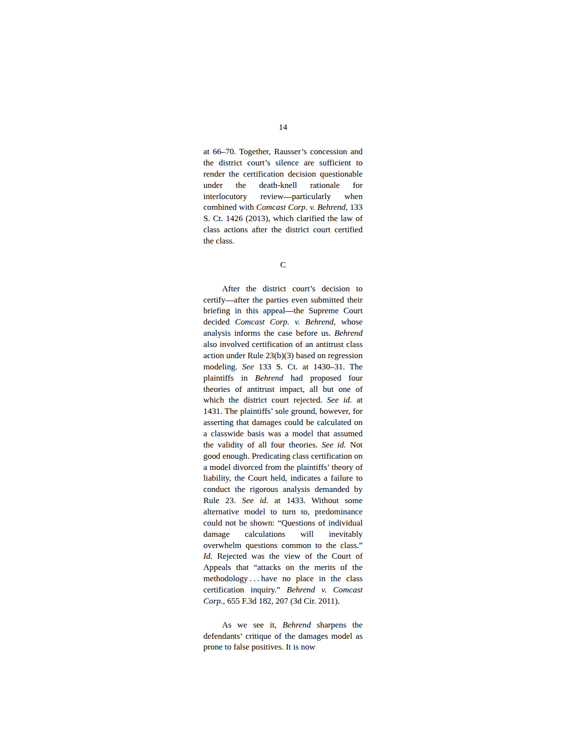14
at 66–70. Together, Rausser’s concession and the district court’s silence are sufficient to render the certification decision questionable under the death-knell rationale for interlocutory review—particularly when combined with Comcast Corp. v. Behrend, 133 S. Ct. 1426 (2013), which clarified the law of class actions after the district court certified the class.
C
After the district court’s decision to certify—after the parties even submitted their briefing in this appeal—the Supreme Court decided Comcast Corp. v. Behrend, whose analysis informs the case before us. Behrend also involved certification of an antitrust class action under Rule 23(b)(3) based on regression modeling. See 133 S. Ct. at 1430–31. The plaintiffs in Behrend had proposed four theories of antitrust impact, all but one of which the district court rejected. See id. at 1431. The plaintiffs’ sole ground, however, for asserting that damages could be calculated on a classwide basis was a model that assumed the validity of all four theories. See id. Not good enough. Predicating class certification on a model divorced from the plaintiffs’ theory of liability, the Court held, indicates a failure to conduct the rigorous analysis demanded by Rule 23. See id. at 1433. Without some alternative model to turn to, predominance could not be shown: “Questions of individual damage calculations will inevitably overwhelm questions common to the class.” Id. Rejected was the view of the Court of Appeals that “attacks on the merits of the methodology . . . have no place in the class certification inquiry.” Behrend v. Comcast Corp., 655 F.3d 182, 207 (3d Cir. 2011).
As we see it, Behrend sharpens the defendants’ critique of the damages model as prone to false positives. It is now